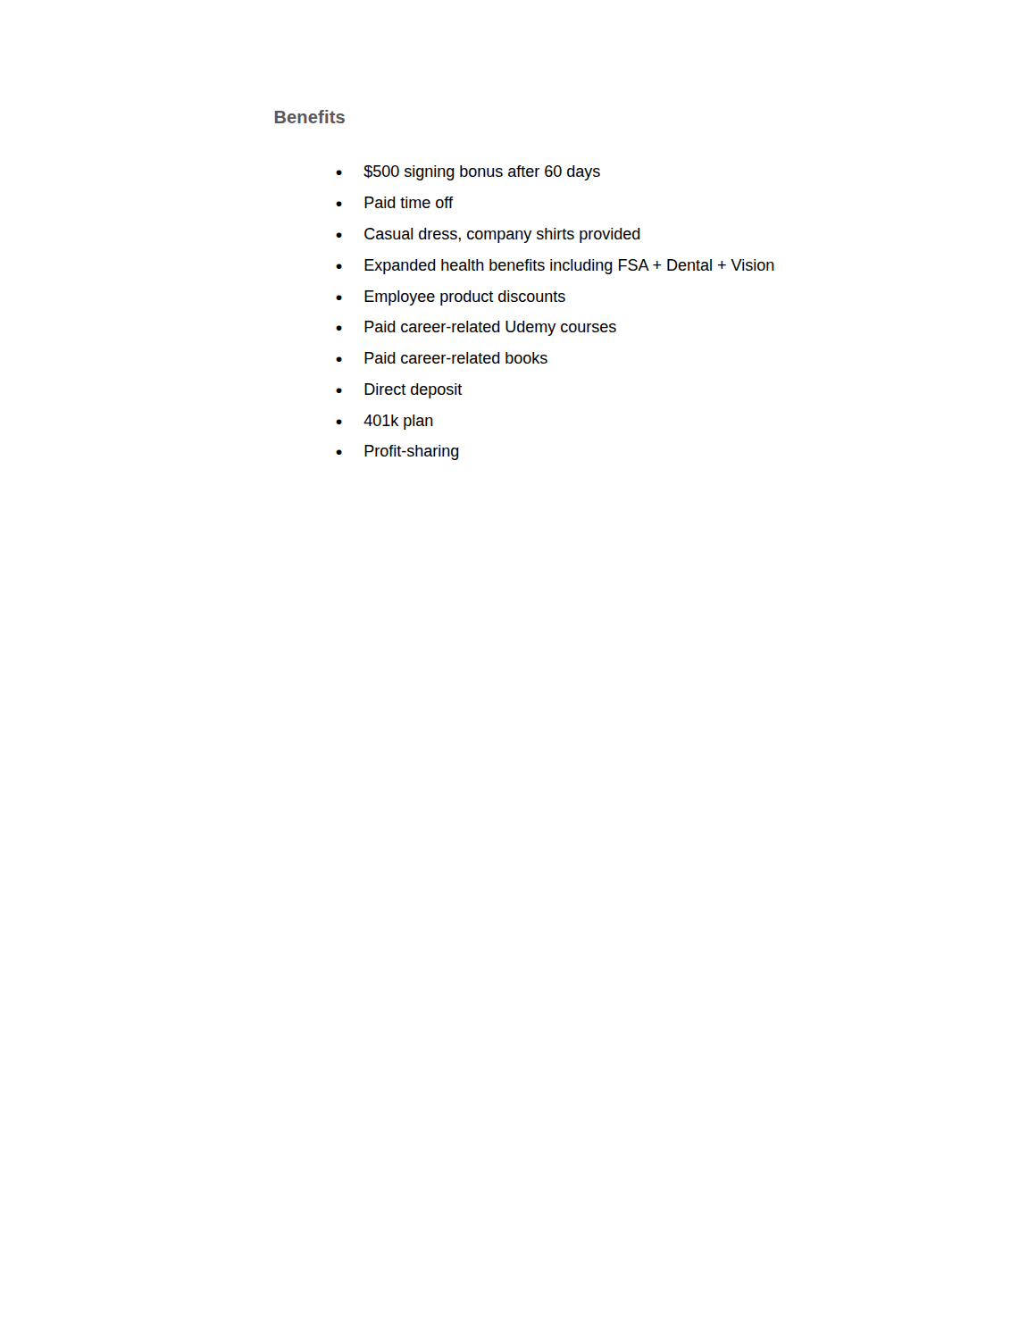Benefits
$500 signing bonus after 60 days
Paid time off
Casual dress, company shirts provided
Expanded health benefits including FSA + Dental + Vision
Employee product discounts
Paid career-related Udemy courses
Paid career-related books
Direct deposit
401k plan
Profit-sharing